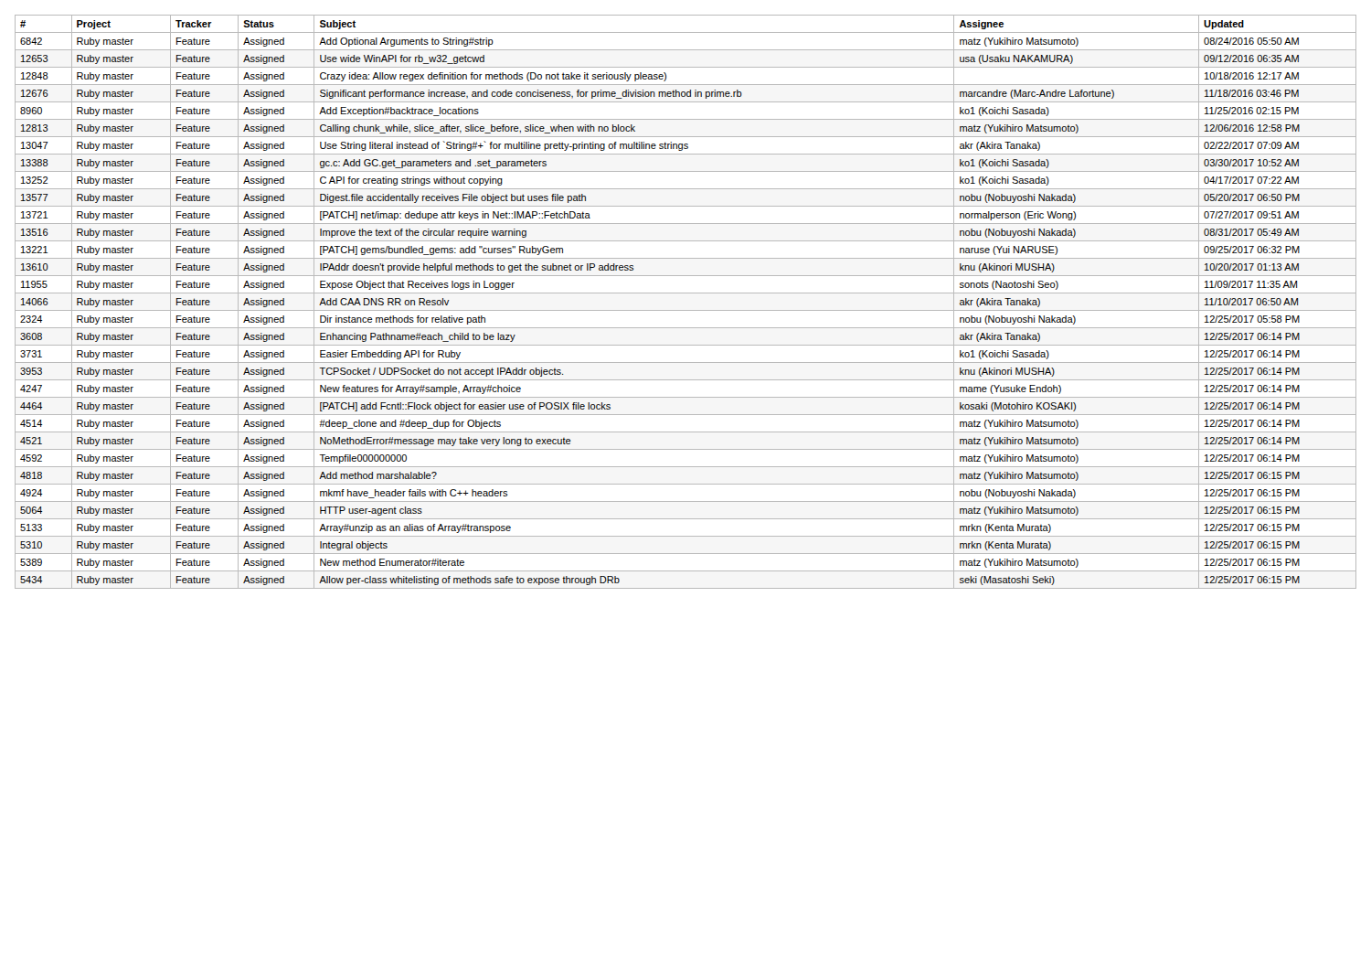| # | Project | Tracker | Status | Subject | Assignee | Updated |
| --- | --- | --- | --- | --- | --- | --- |
| 6842 | Ruby master | Feature | Assigned | Add Optional Arguments to String#strip | matz (Yukihiro Matsumoto) | 08/24/2016 05:50 AM |
| 12653 | Ruby master | Feature | Assigned | Use wide WinAPI for rb_w32_getcwd | usa (Usaku NAKAMURA) | 09/12/2016 06:35 AM |
| 12848 | Ruby master | Feature | Assigned | Crazy idea: Allow regex definition for methods (Do not take it seriously please) | | 10/18/2016 12:17 AM |
| 12676 | Ruby master | Feature | Assigned | Significant performance increase, and code conciseness, for prime_division method in prime.rb | marcandre (Marc-Andre Lafortune) | 11/18/2016 03:46 PM |
| 8960 | Ruby master | Feature | Assigned | Add Exception#backtrace_locations | ko1 (Koichi Sasada) | 11/25/2016 02:15 PM |
| 12813 | Ruby master | Feature | Assigned | Calling chunk_while, slice_after, slice_before, slice_when with no block | matz (Yukihiro Matsumoto) | 12/06/2016 12:58 PM |
| 13047 | Ruby master | Feature | Assigned | Use String literal instead of `String#+` for multiline pretty-printing of multiline strings | akr (Akira Tanaka) | 02/22/2017 07:09 AM |
| 13388 | Ruby master | Feature | Assigned | gc.c: Add GC.get_parameters and .set_parameters | ko1 (Koichi Sasada) | 03/30/2017 10:52 AM |
| 13252 | Ruby master | Feature | Assigned | C API for creating strings without copying | ko1 (Koichi Sasada) | 04/17/2017 07:22 AM |
| 13577 | Ruby master | Feature | Assigned | Digest.file accidentally receives File object but uses file path | nobu (Nobuyoshi Nakada) | 05/20/2017 06:50 PM |
| 13721 | Ruby master | Feature | Assigned | [PATCH] net/imap: dedupe attr keys in Net::IMAP::FetchData | normalperson (Eric Wong) | 07/27/2017 09:51 AM |
| 13516 | Ruby master | Feature | Assigned | Improve the text of the circular require warning | nobu (Nobuyoshi Nakada) | 08/31/2017 05:49 AM |
| 13221 | Ruby master | Feature | Assigned | [PATCH] gems/bundled_gems: add "curses" RubyGem | naruse (Yui NARUSE) | 09/25/2017 06:32 PM |
| 13610 | Ruby master | Feature | Assigned | IPAddr doesn't provide helpful methods to get the subnet or IP address | knu (Akinori MUSHA) | 10/20/2017 01:13 AM |
| 11955 | Ruby master | Feature | Assigned | Expose Object that Receives logs in Logger | sonots (Naotoshi Seo) | 11/09/2017 11:35 AM |
| 14066 | Ruby master | Feature | Assigned | Add CAA DNS RR on Resolv | akr (Akira Tanaka) | 11/10/2017 06:50 AM |
| 2324 | Ruby master | Feature | Assigned | Dir instance methods for relative path | nobu (Nobuyoshi Nakada) | 12/25/2017 05:58 PM |
| 3608 | Ruby master | Feature | Assigned | Enhancing Pathname#each_child to be lazy | akr (Akira Tanaka) | 12/25/2017 06:14 PM |
| 3731 | Ruby master | Feature | Assigned | Easier Embedding API for Ruby | ko1 (Koichi Sasada) | 12/25/2017 06:14 PM |
| 3953 | Ruby master | Feature | Assigned | TCPSocket / UDPSocket do not accept IPAddr objects. | knu (Akinori MUSHA) | 12/25/2017 06:14 PM |
| 4247 | Ruby master | Feature | Assigned | New features for Array#sample, Array#choice | mame (Yusuke Endoh) | 12/25/2017 06:14 PM |
| 4464 | Ruby master | Feature | Assigned | [PATCH] add Fcntl::Flock object for easier use of POSIX file locks | kosaki (Motohiro KOSAKI) | 12/25/2017 06:14 PM |
| 4514 | Ruby master | Feature | Assigned | #deep_clone and #deep_dup for Objects | matz (Yukihiro Matsumoto) | 12/25/2017 06:14 PM |
| 4521 | Ruby master | Feature | Assigned | NoMethodError#message may take very long to execute | matz (Yukihiro Matsumoto) | 12/25/2017 06:14 PM |
| 4592 | Ruby master | Feature | Assigned | Tempfile000000000 | matz (Yukihiro Matsumoto) | 12/25/2017 06:14 PM |
| 4818 | Ruby master | Feature | Assigned | Add method marshalable? | matz (Yukihiro Matsumoto) | 12/25/2017 06:15 PM |
| 4924 | Ruby master | Feature | Assigned | mkmf have_header fails with C++ headers | nobu (Nobuyoshi Nakada) | 12/25/2017 06:15 PM |
| 5064 | Ruby master | Feature | Assigned | HTTP user-agent class | matz (Yukihiro Matsumoto) | 12/25/2017 06:15 PM |
| 5133 | Ruby master | Feature | Assigned | Array#unzip as an alias of Array#transpose | mrkn (Kenta Murata) | 12/25/2017 06:15 PM |
| 5310 | Ruby master | Feature | Assigned | Integral objects | mrkn (Kenta Murata) | 12/25/2017 06:15 PM |
| 5389 | Ruby master | Feature | Assigned | New method Enumerator#iterate | matz (Yukihiro Matsumoto) | 12/25/2017 06:15 PM |
| 5434 | Ruby master | Feature | Assigned | Allow per-class whitelisting of methods safe to expose through DRb | seki (Masatoshi Seki) | 12/25/2017 06:15 PM |